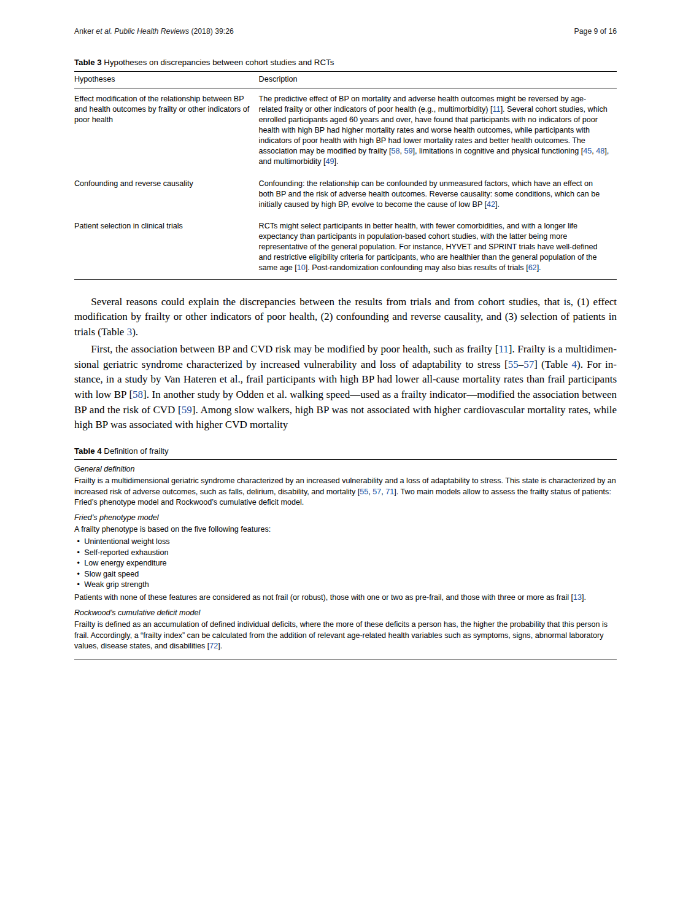Anker et al. Public Health Reviews (2018) 39:26
Page 9 of 16
Table 3 Hypotheses on discrepancies between cohort studies and RCTs
| Hypotheses | Description |
| --- | --- |
| Effect modification of the relationship between BP and health outcomes by frailty or other indicators of poor health | The predictive effect of BP on mortality and adverse health outcomes might be reversed by age-related frailty or other indicators of poor health (e.g., multimorbidity) [ 11 ]. Several cohort studies, which enrolled participants aged 60 years and over, have found that participants with no indicators of poor health with high BP had higher mortality rates and worse health outcomes, while participants with indicators of poor health with high BP had lower mortality rates and better health outcomes. The association may be modified by frailty [ 58 , 59 ], limitations in cognitive and physical functioning [ 45 , 48 ], and multimorbidity [ 49 ]. |
| Confounding and reverse causality | Confounding: the relationship can be confounded by unmeasured factors, which have an effect on both BP and the risk of adverse health outcomes. Reverse causality: some conditions, which can be initially caused by high BP, evolve to become the cause of low BP [ 42 ]. |
| Patient selection in clinical trials | RCTs might select participants in better health, with fewer comorbidities, and with a longer life expectancy than participants in population-based cohort studies, with the latter being more representative of the general population. For instance, HYVET and SPRINT trials have well-defined and restrictive eligibility criteria for participants, who are healthier than the general population of the same age [ 10 ]. Post-randomization confounding may also bias results of trials [ 62 ]. |
Several reasons could explain the discrepancies between the results from trials and from cohort studies, that is, (1) effect modification by frailty or other indicators of poor health, (2) confounding and reverse causality, and (3) selection of patients in trials (Table 3).
First, the association between BP and CVD risk may be modified by poor health, such as frailty [11]. Frailty is a multidimensional geriatric syndrome characterized by increased vulnerability and loss of adaptability to stress [55–57] (Table 4). For instance, in a study by Van Hateren et al., frail participants with high BP had lower all-cause mortality rates than frail participants with low BP [58]. In another study by Odden et al. walking speed—used as a frailty indicator—modified the association between BP and the risk of CVD [59]. Among slow walkers, high BP was not associated with higher cardiovascular mortality rates, while high BP was associated with higher CVD mortality
Table 4 Definition of frailty
General definition
Frailty is a multidimensional geriatric syndrome characterized by an increased vulnerability and a loss of adaptability to stress. This state is characterized by an increased risk of adverse outcomes, such as falls, delirium, disability, and mortality [55, 57, 71]. Two main models allow to assess the frailty status of patients: Fried’s phenotype model and Rockwood’s cumulative deficit model.
Fried’s phenotype model
A frailty phenotype is based on the five following features:
Unintentional weight loss
Self-reported exhaustion
Low energy expenditure
Slow gait speed
Weak grip strength
Patients with none of these features are considered as not frail (or robust), those with one or two as pre-frail, and those with three or more as frail [13].
Rockwood’s cumulative deficit model
Frailty is defined as an accumulation of defined individual deficits, where the more of these deficits a person has, the higher the probability that this person is frail. Accordingly, a “frailty index” can be calculated from the addition of relevant age-related health variables such as symptoms, signs, abnormal laboratory values, disease states, and disabilities [72].